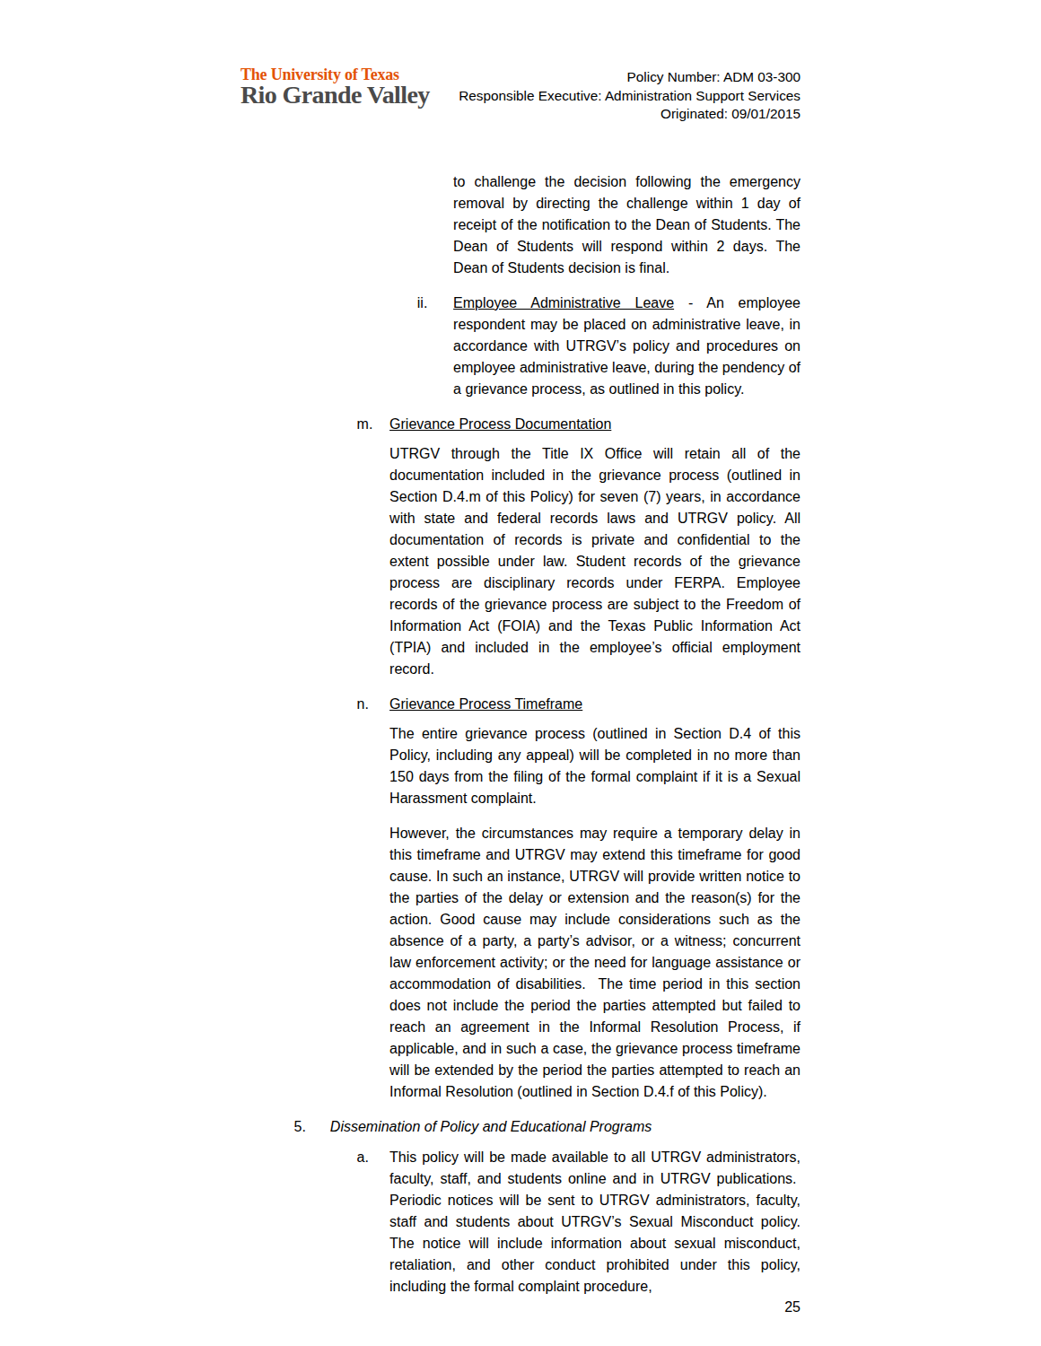The University of Texas
Rio Grande Valley
Policy Number: ADM 03-300
Responsible Executive: Administration Support Services
Originated: 09/01/2015
to challenge the decision following the emergency removal by directing the challenge within 1 day of receipt of the notification to the Dean of Students. The Dean of Students will respond within 2 days. The Dean of Students decision is final.
ii. Employee Administrative Leave - An employee respondent may be placed on administrative leave, in accordance with UTRGV’s policy and procedures on employee administrative leave, during the pendency of a grievance process, as outlined in this policy.
m. Grievance Process Documentation
UTRGV through the Title IX Office will retain all of the documentation included in the grievance process (outlined in Section D.4.m of this Policy) for seven (7) years, in accordance with state and federal records laws and UTRGV policy. All documentation of records is private and confidential to the extent possible under law. Student records of the grievance process are disciplinary records under FERPA. Employee records of the grievance process are subject to the Freedom of Information Act (FOIA) and the Texas Public Information Act (TPIA) and included in the employee’s official employment record.
n. Grievance Process Timeframe
The entire grievance process (outlined in Section D.4 of this Policy, including any appeal) will be completed in no more than 150 days from the filing of the formal complaint if it is a Sexual Harassment complaint.
However, the circumstances may require a temporary delay in this timeframe and UTRGV may extend this timeframe for good cause. In such an instance, UTRGV will provide written notice to the parties of the delay or extension and the reason(s) for the action. Good cause may include considerations such as the absence of a party, a party’s advisor, or a witness; concurrent law enforcement activity; or the need for language assistance or accommodation of disabilities. The time period in this section does not include the period the parties attempted but failed to reach an agreement in the Informal Resolution Process, if applicable, and in such a case, the grievance process timeframe will be extended by the period the parties attempted to reach an Informal Resolution (outlined in Section D.4.f of this Policy).
5. Dissemination of Policy and Educational Programs
a. This policy will be made available to all UTRGV administrators, faculty, staff, and students online and in UTRGV publications. Periodic notices will be sent to UTRGV administrators, faculty, staff and students about UTRGV’s Sexual Misconduct policy. The notice will include information about sexual misconduct, retaliation, and other conduct prohibited under this policy, including the formal complaint procedure,
25